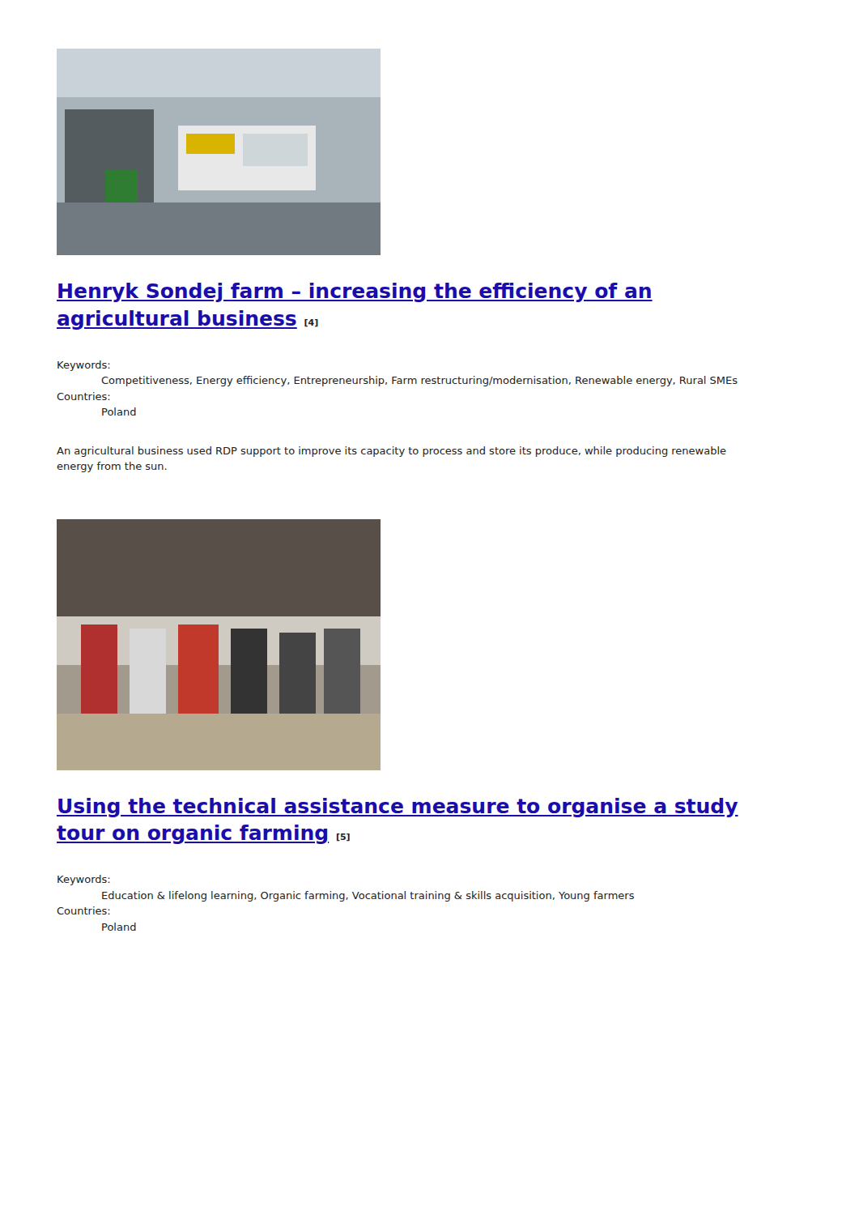Henryk Sondej farm – increasing the efficiency of an agricultural business [4]
Keywords:
Competitiveness, Energy efficiency, Entrepreneurship, Farm restructuring/modernisation, Renewable energy, Rural SMEs
Countries:
Poland
An agricultural business used RDP support to improve its capacity to process and store its produce, while producing renewable energy from the sun.
Using the technical assistance measure to organise a study tour on organic farming [5]
Keywords:
Education & lifelong learning, Organic farming, Vocational training & skills acquisition, Young farmers
Countries:
Poland